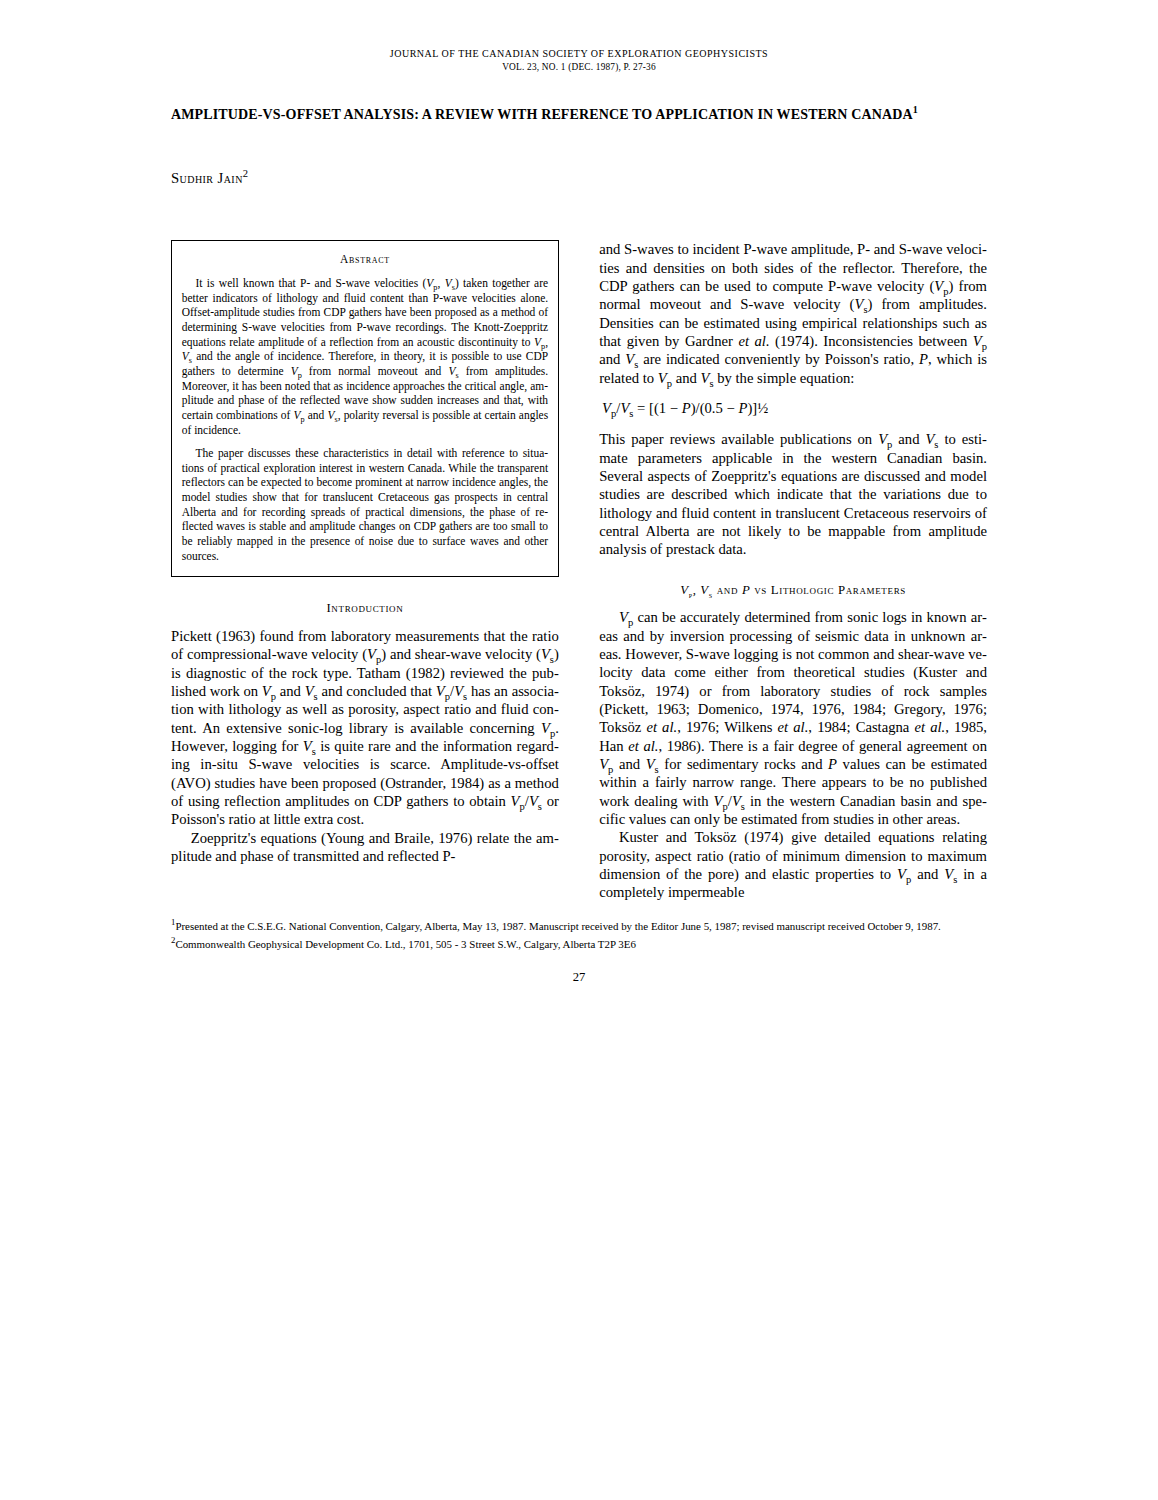Journal of the Canadian Society of Exploration Geophysicists
VOL. 23, NO. 1 (DEC. 1987), P. 27-36
Amplitude-vs-Offset Analysis: A Review with Reference to Application in Western Canada1
Sudhir Jain2
Abstract
It is well known that P- and S-wave velocities (Vp, Vs) taken together are better indicators of lithology and fluid content than P-wave velocities alone. Offset-amplitude studies from CDP gathers have been proposed as a method of determining S-wave velocities from P-wave recordings. The Knott-Zoeppritz equations relate amplitude of a reflection from an acoustic discontinuity to Vp, Vs and the angle of incidence. Therefore, in theory, it is possible to use CDP gathers to determine Vp from normal moveout and Vs from amplitudes. Moreover, it has been noted that as incidence approaches the critical angle, amplitude and phase of the reflected wave show sudden increases and that, with certain combinations of Vp and Vs, polarity reversal is possible at certain angles of incidence.
The paper discusses these characteristics in detail with reference to situations of practical exploration interest in western Canada. While the transparent reflectors can be expected to become prominent at narrow incidence angles, the model studies show that for translucent Cretaceous gas prospects in central Alberta and for recording spreads of practical dimensions, the phase of reflected waves is stable and amplitude changes on CDP gathers are too small to be reliably mapped in the presence of noise due to surface waves and other sources.
Introduction
Pickett (1963) found from laboratory measurements that the ratio of compressional-wave velocity (Vp) and shear-wave velocity (Vs) is diagnostic of the rock type. Tatham (1982) reviewed the published work on Vp and Vs and concluded that Vp/Vs has an association with lithology as well as porosity, aspect ratio and fluid content. An extensive sonic-log library is available concerning Vp. However, logging for Vs is quite rare and the information regarding in-situ S-wave velocities is scarce. Amplitude-vs-offset (AVO) studies have been proposed (Ostrander, 1984) as a method of using reflection amplitudes on CDP gathers to obtain Vp/Vs or Poisson's ratio at little extra cost.
Zoeppritz's equations (Young and Braile, 1976) relate the amplitude and phase of transmitted and reflected P-
and S-waves to incident P-wave amplitude, P- and S-wave velocities and densities on both sides of the reflector. Therefore, the CDP gathers can be used to compute P-wave velocity (Vp) from normal moveout and S-wave velocity (Vs) from amplitudes. Densities can be estimated using empirical relationships such as that given by Gardner et al. (1974). Inconsistencies between Vp and Vs are indicated conveniently by Poisson's ratio, P, which is related to Vp and Vs by the simple equation:
Vp/Vs = [(1 − P)/(0.5 − P)]½
This paper reviews available publications on Vp and Vs to estimate parameters applicable in the western Canadian basin. Several aspects of Zoeppritz's equations are discussed and model studies are described which indicate that the variations due to lithology and fluid content in translucent Cretaceous reservoirs of central Alberta are not likely to be mappable from amplitude analysis of prestack data.
Vp, Vs and P vs Lithologic Parameters
Vp can be accurately determined from sonic logs in known areas and by inversion processing of seismic data in unknown areas. However, S-wave logging is not common and shear-wave velocity data come either from theoretical studies (Kuster and Toksöz, 1974) or from laboratory studies of rock samples (Pickett, 1963; Domenico, 1974, 1976, 1984; Gregory, 1976; Toksöz et al., 1976; Wilkens et al., 1984; Castagna et al., 1985, Han et al., 1986). There is a fair degree of general agreement on Vp and Vs for sedimentary rocks and P values can be estimated within a fairly narrow range. There appears to be no published work dealing with Vp/Vs in the western Canadian basin and specific values can only be estimated from studies in other areas.
Kuster and Toksöz (1974) give detailed equations relating porosity, aspect ratio (ratio of minimum dimension to maximum dimension of the pore) and elastic properties to Vp and Vs in a completely impermeable
1Presented at the C.S.E.G. National Convention, Calgary, Alberta, May 13, 1987. Manuscript received by the Editor June 5, 1987; revised manuscript received October 9, 1987.
2Commonwealth Geophysical Development Co. Ltd., 1701, 505 - 3 Street S.W., Calgary, Alberta T2P 3E6
27